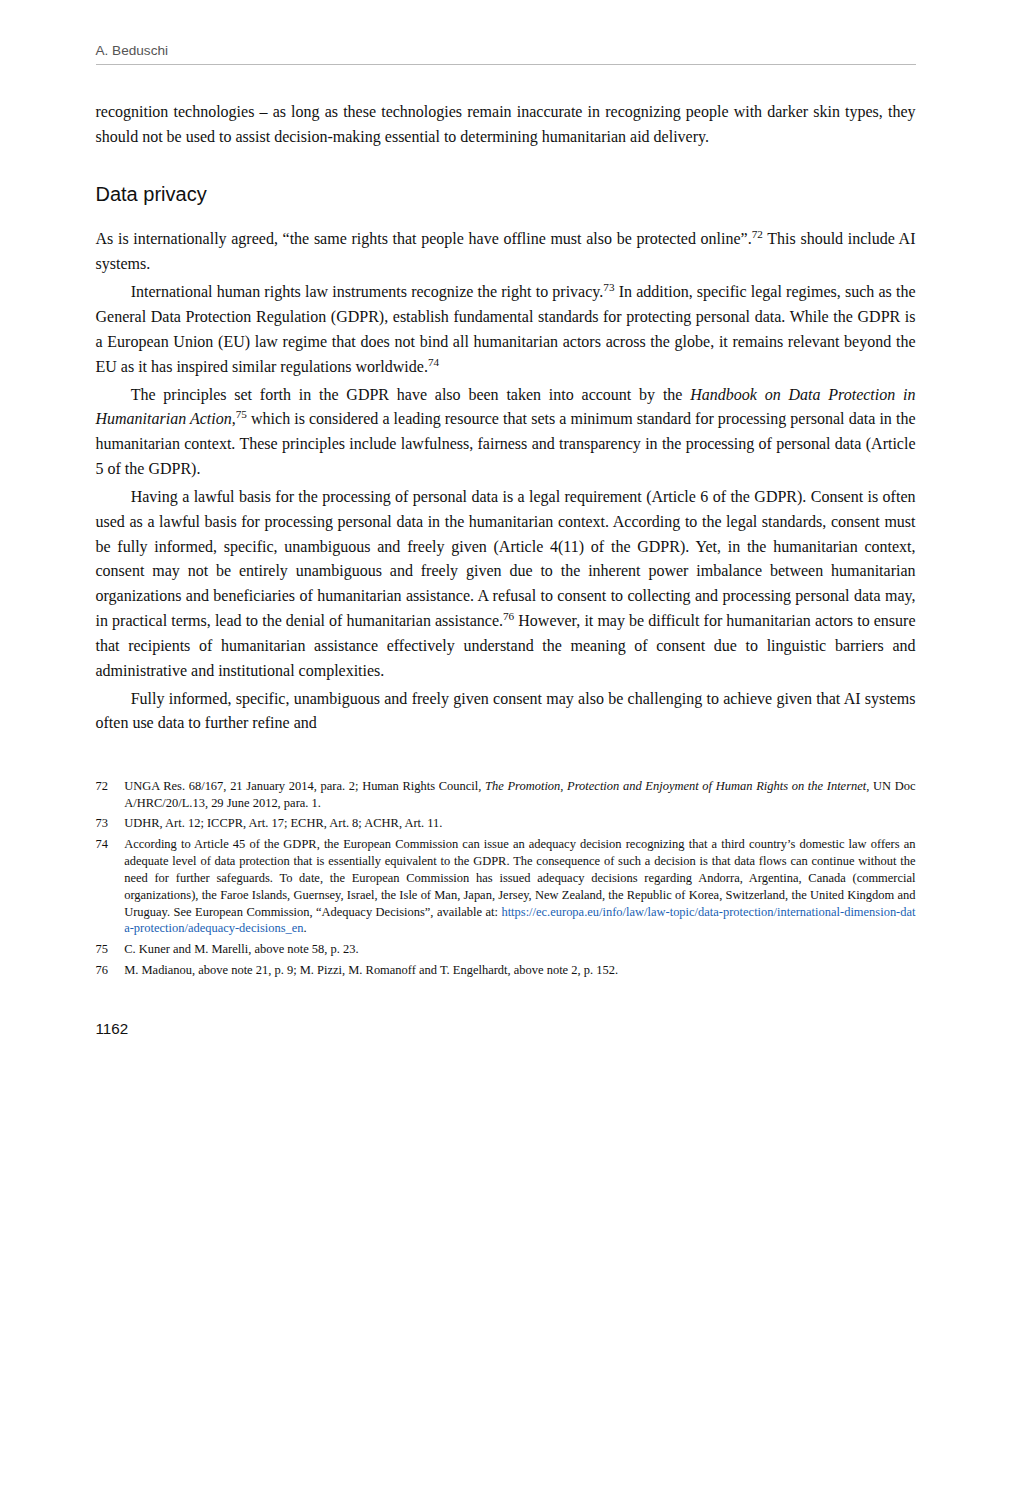A. Beduschi
recognition technologies – as long as these technologies remain inaccurate in recognizing people with darker skin types, they should not be used to assist decision-making essential to determining humanitarian aid delivery.
Data privacy
As is internationally agreed, “the same rights that people have offline must also be protected online”.72 This should include AI systems.
International human rights law instruments recognize the right to privacy.73 In addition, specific legal regimes, such as the General Data Protection Regulation (GDPR), establish fundamental standards for protecting personal data. While the GDPR is a European Union (EU) law regime that does not bind all humanitarian actors across the globe, it remains relevant beyond the EU as it has inspired similar regulations worldwide.74
The principles set forth in the GDPR have also been taken into account by the Handbook on Data Protection in Humanitarian Action,75 which is considered a leading resource that sets a minimum standard for processing personal data in the humanitarian context. These principles include lawfulness, fairness and transparency in the processing of personal data (Article 5 of the GDPR).
Having a lawful basis for the processing of personal data is a legal requirement (Article 6 of the GDPR). Consent is often used as a lawful basis for processing personal data in the humanitarian context. According to the legal standards, consent must be fully informed, specific, unambiguous and freely given (Article 4(11) of the GDPR). Yet, in the humanitarian context, consent may not be entirely unambiguous and freely given due to the inherent power imbalance between humanitarian organizations and beneficiaries of humanitarian assistance. A refusal to consent to collecting and processing personal data may, in practical terms, lead to the denial of humanitarian assistance.76 However, it may be difficult for humanitarian actors to ensure that recipients of humanitarian assistance effectively understand the meaning of consent due to linguistic barriers and administrative and institutional complexities.
Fully informed, specific, unambiguous and freely given consent may also be challenging to achieve given that AI systems often use data to further refine and
72 UNGA Res. 68/167, 21 January 2014, para. 2; Human Rights Council, The Promotion, Protection and Enjoyment of Human Rights on the Internet, UN Doc A/HRC/20/L.13, 29 June 2012, para. 1.
73 UDHR, Art. 12; ICCPR, Art. 17; ECHR, Art. 8; ACHR, Art. 11.
74 According to Article 45 of the GDPR, the European Commission can issue an adequacy decision recognizing that a third country’s domestic law offers an adequate level of data protection that is essentially equivalent to the GDPR. The consequence of such a decision is that data flows can continue without the need for further safeguards. To date, the European Commission has issued adequacy decisions regarding Andorra, Argentina, Canada (commercial organizations), the Faroe Islands, Guernsey, Israel, the Isle of Man, Japan, Jersey, New Zealand, the Republic of Korea, Switzerland, the United Kingdom and Uruguay. See European Commission, “Adequacy Decisions”, available at: https://ec.europa.eu/info/law/law-topic/data-protection/international-dimension-data-protection/adequacy-decisions_en.
75 C. Kuner and M. Marelli, above note 58, p. 23.
76 M. Madianou, above note 21, p. 9; M. Pizzi, M. Romanoff and T. Engelhardt, above note 2, p. 152.
1162